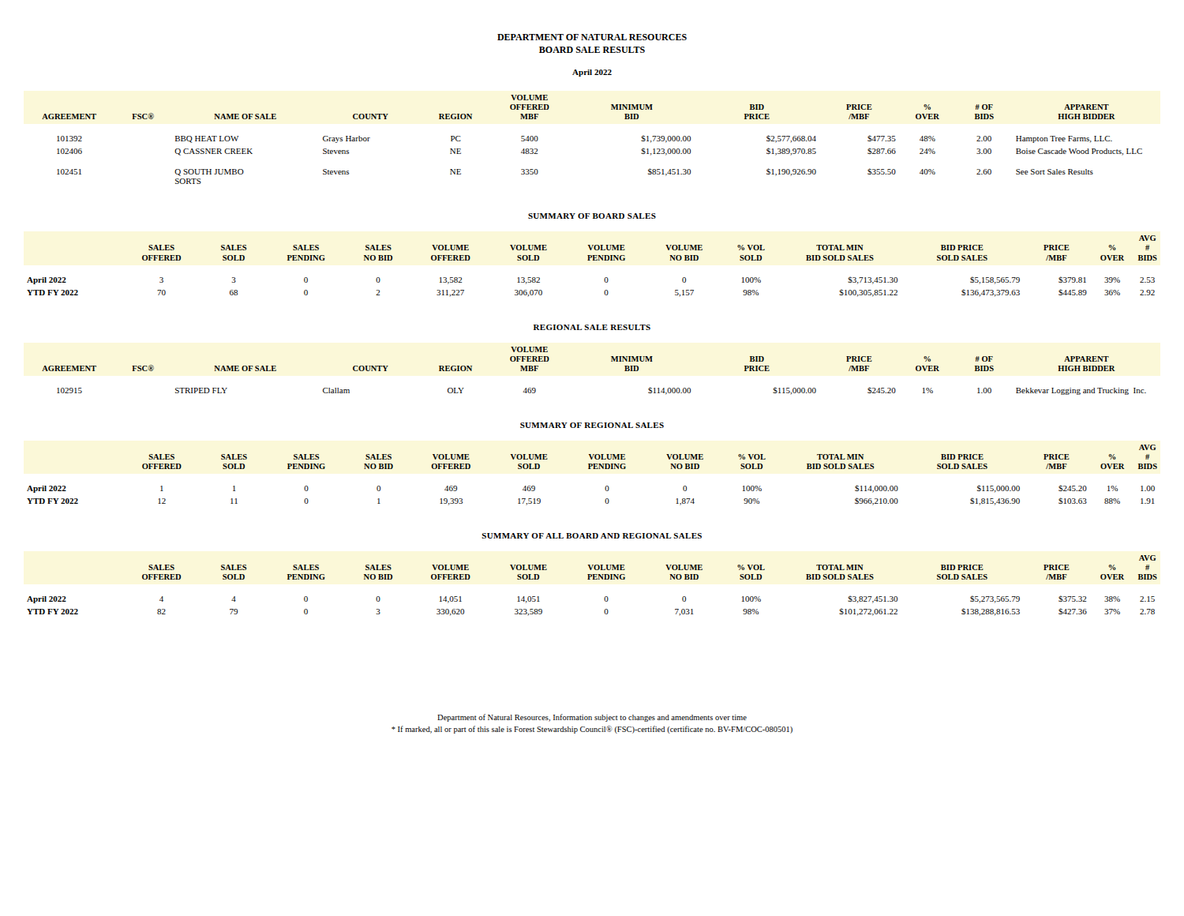DEPARTMENT OF NATURAL RESOURCES
BOARD SALE RESULTS
April 2022
| AGREEMENT | FSC® | NAME OF SALE | COUNTY | REGION | VOLUME OFFERED MBF | MINIMUM BID | BID PRICE | PRICE /MBF | % OVER | # OF BIDS | APPARENT HIGH BIDDER |
| --- | --- | --- | --- | --- | --- | --- | --- | --- | --- | --- | --- |
| 101392 | | BBQ HEAT LOW | Grays Harbor | PC | 5400 | $1,739,000.00 | $2,577,668.04 | $477.35 | 48% | 2.00 | Hampton Tree Farms, LLC. |
| 102406 | | Q CASSNER CREEK | Stevens | NE | 4832 | $1,123,000.00 | $1,389,970.85 | $287.66 | 24% | 3.00 | Boise Cascade Wood Products, LLC |
| 102451 | | Q SOUTH JUMBO SORTS | Stevens | NE | 3350 | $851,451.30 | $1,190,926.90 | $355.50 | 40% | 2.60 | See Sort Sales Results |
SUMMARY OF BOARD SALES
| | SALES OFFERED | SALES SOLD | SALES PENDING | SALES NO BID | VOLUME OFFERED | VOLUME SOLD | VOLUME PENDING | VOLUME NO BID | % VOL SOLD | TOTAL MIN BID SOLD SALES | BID PRICE SOLD SALES | PRICE /MBF | % OVER | AVG # BIDS |
| --- | --- | --- | --- | --- | --- | --- | --- | --- | --- | --- | --- | --- | --- | --- |
| April 2022 | 3 | 3 | 0 | 0 | 13,582 | 13,582 | 0 | 0 | 100% | $3,713,451.30 | $5,158,565.79 | $379.81 | 39% | 2.53 |
| YTD FY 2022 | 70 | 68 | 0 | 2 | 311,227 | 306,070 | 0 | 5,157 | 98% | $100,305,851.22 | $136,473,379.63 | $445.89 | 36% | 2.92 |
REGIONAL SALE RESULTS
| AGREEMENT | FSC® | NAME OF SALE | COUNTY | REGION | VOLUME OFFERED MBF | MINIMUM BID | BID PRICE | PRICE /MBF | % OVER | # OF BIDS | APPARENT HIGH BIDDER |
| --- | --- | --- | --- | --- | --- | --- | --- | --- | --- | --- | --- |
| 102915 | | STRIPED FLY | Clallam | OLY | 469 | $114,000.00 | $115,000.00 | $245.20 | 1% | 1.00 | Bekkevar Logging and Trucking Inc. |
SUMMARY OF REGIONAL SALES
| | SALES OFFERED | SALES SOLD | SALES PENDING | SALES NO BID | VOLUME OFFERED | VOLUME SOLD | VOLUME PENDING | VOLUME NO BID | % VOL SOLD | TOTAL MIN BID SOLD SALES | BID PRICE SOLD SALES | PRICE /MBF | % OVER | AVG # BIDS |
| --- | --- | --- | --- | --- | --- | --- | --- | --- | --- | --- | --- | --- | --- | --- |
| April 2022 | 1 | 1 | 0 | 0 | 469 | 469 | 0 | 0 | 100% | $114,000.00 | $115,000.00 | $245.20 | 1% | 1.00 |
| YTD FY 2022 | 12 | 11 | 0 | 1 | 19,393 | 17,519 | 0 | 1,874 | 90% | $966,210.00 | $1,815,436.90 | $103.63 | 88% | 1.91 |
SUMMARY OF ALL BOARD AND REGIONAL SALES
| | SALES OFFERED | SALES SOLD | SALES PENDING | SALES NO BID | VOLUME OFFERED | VOLUME SOLD | VOLUME PENDING | VOLUME NO BID | % VOL SOLD | TOTAL MIN BID SOLD SALES | BID PRICE SOLD SALES | PRICE /MBF | % OVER | AVG # BIDS |
| --- | --- | --- | --- | --- | --- | --- | --- | --- | --- | --- | --- | --- | --- | --- |
| April 2022 | 4 | 4 | 0 | 0 | 14,051 | 14,051 | 0 | 0 | 100% | $3,827,451.30 | $5,273,565.79 | $375.32 | 38% | 2.15 |
| YTD FY 2022 | 82 | 79 | 0 | 3 | 330,620 | 323,589 | 0 | 7,031 | 98% | $101,272,061.22 | $138,288,816.53 | $427.36 | 37% | 2.78 |
Department of Natural Resources, Information subject to changes and amendments over time
* If marked, all or part of this sale is Forest Stewardship Council® (FSC)-certified (certificate no. BV-FM/COC-080501)